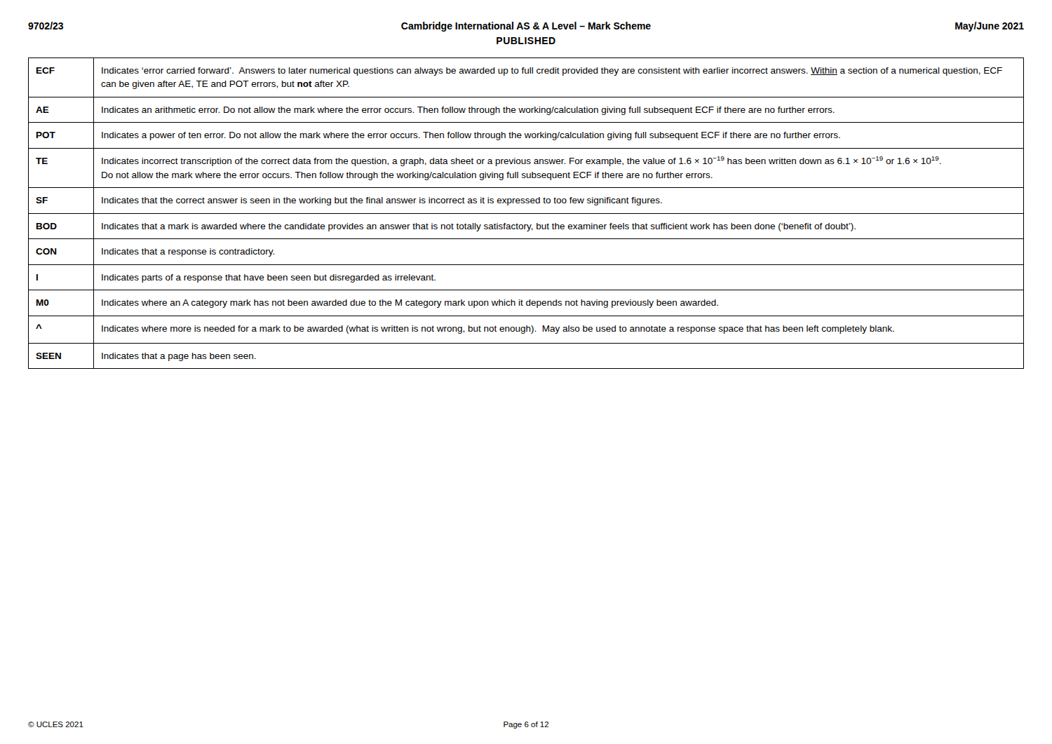9702/23
Cambridge International AS & A Level – Mark Scheme
May/June 2021
PUBLISHED
| ECF | Indicates ‘error carried forward’. Answers to later numerical questions can always be awarded up to full credit provided they are consistent with earlier incorrect answers. Within a section of a numerical question, ECF can be given after AE, TE and POT errors, but not after XP. |
| AE | Indicates an arithmetic error. Do not allow the mark where the error occurs. Then follow through the working/calculation giving full subsequent ECF if there are no further errors. |
| POT | Indicates a power of ten error. Do not allow the mark where the error occurs. Then follow through the working/calculation giving full subsequent ECF if there are no further errors. |
| TE | Indicates incorrect transcription of the correct data from the question, a graph, data sheet or a previous answer. For example, the value of 1.6 × 10 −19 has been written down as 6.1 × 10 −19 or 1.6 × 10 19 . Do not allow the mark where the error occurs. Then follow through the working/calculation giving full subsequent ECF if there are no further errors. |
| SF | Indicates that the correct answer is seen in the working but the final answer is incorrect as it is expressed to too few significant figures. |
| BOD | Indicates that a mark is awarded where the candidate provides an answer that is not totally satisfactory, but the examiner feels that sufficient work has been done (‘benefit of doubt’). |
| CON | Indicates that a response is contradictory. |
| I | Indicates parts of a response that have been seen but disregarded as irrelevant. |
| M0 | Indicates where an A category mark has not been awarded due to the M category mark upon which it depends not having previously been awarded. |
| ^ | Indicates where more is needed for a mark to be awarded (what is written is not wrong, but not enough). May also be used to annotate a response space that has been left completely blank. |
| SEEN | Indicates that a page has been seen. |
© UCLES 2021
Page 6 of 12